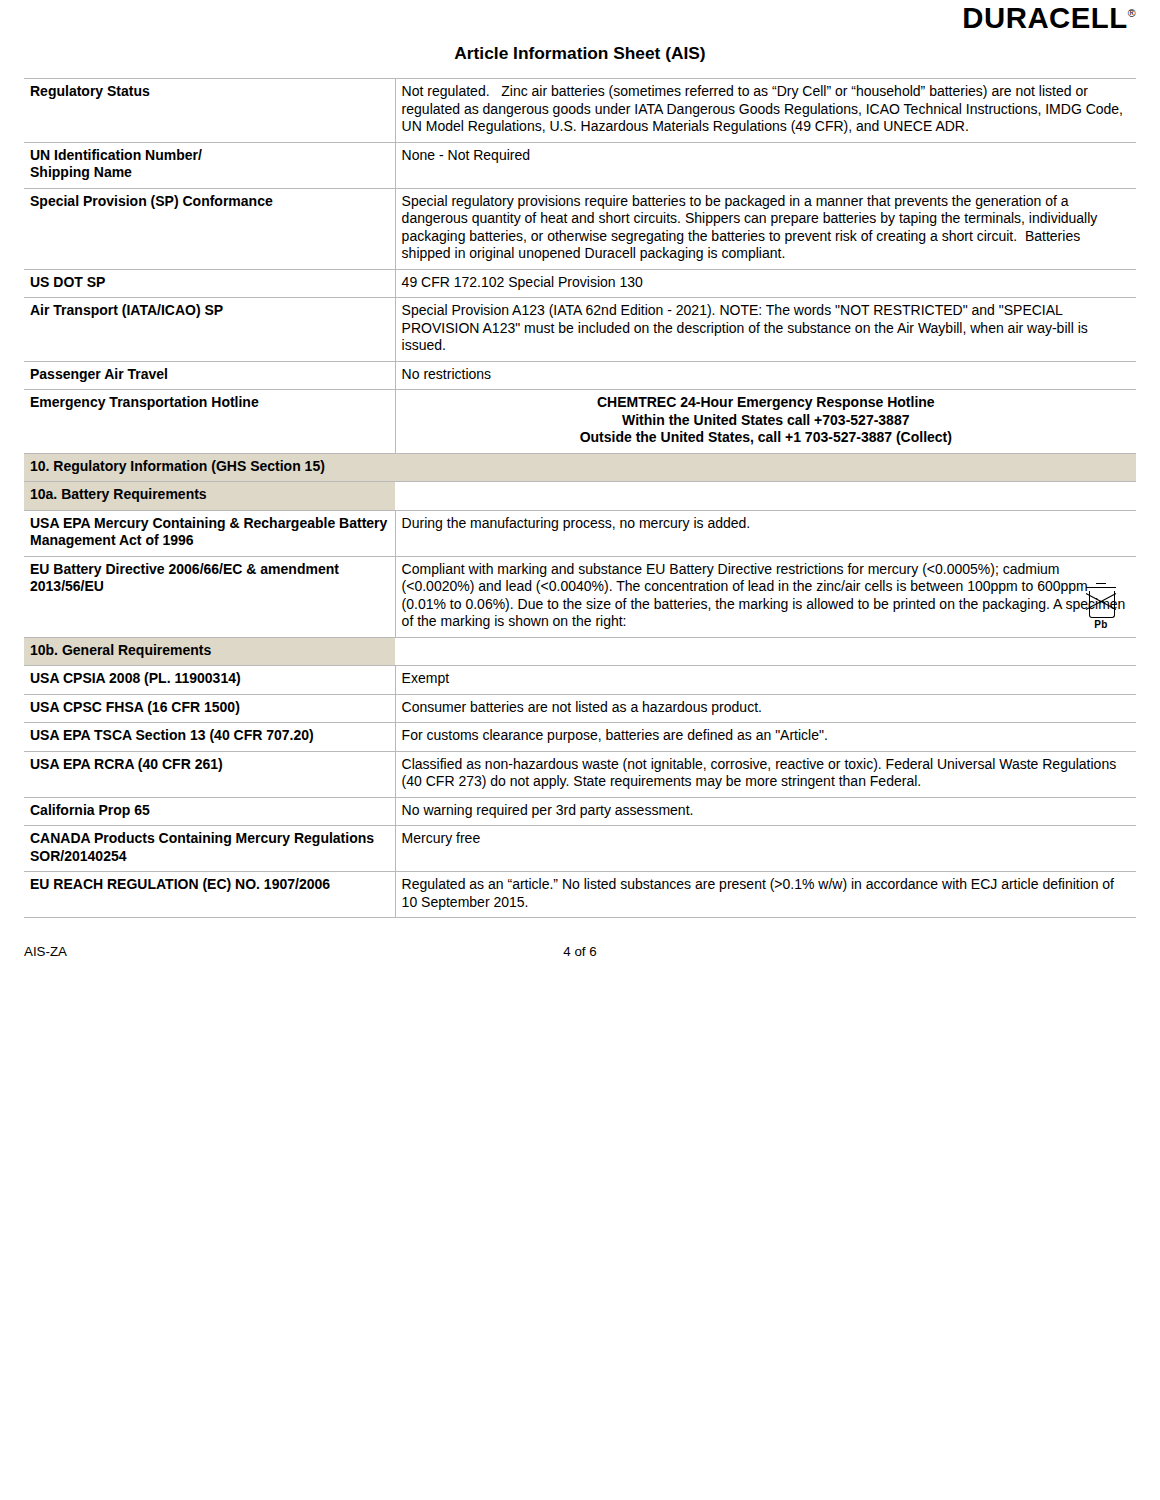DURACELL®
Article Information Sheet (AIS)
| Regulatory Status | Not regulated. Zinc air batteries (sometimes referred to as “Dry Cell” or “household” batteries) are not listed or regulated as dangerous goods under IATA Dangerous Goods Regulations, ICAO Technical Instructions, IMDG Code, UN Model Regulations, U.S. Hazardous Materials Regulations (49 CFR), and UNECE ADR. |
| UN Identification Number/ Shipping Name | None - Not Required |
| Special Provision (SP) Conformance | Special regulatory provisions require batteries to be packaged in a manner that prevents the generation of a dangerous quantity of heat and short circuits. Shippers can prepare batteries by taping the terminals, individually packaging batteries, or otherwise segregating the batteries to prevent risk of creating a short circuit. Batteries shipped in original unopened Duracell packaging is compliant. |
| US DOT SP | 49 CFR 172.102 Special Provision 130 |
| Air Transport (IATA/ICAO) SP | Special Provision A123 (IATA 62nd Edition - 2021). NOTE: The words "NOT RESTRICTED" and "SPECIAL PROVISION A123" must be included on the description of the substance on the Air Waybill, when air way-bill is issued. |
| Passenger Air Travel | No restrictions |
| Emergency Transportation Hotline | CHEMTREC 24-Hour Emergency Response Hotline Within the United States call +703-527-3887 Outside the United States, call +1 703-527-3887 (Collect) |
| 10. Regulatory Information (GHS Section 15) |
| 10a. Battery Requirements | |
| USA EPA Mercury Containing & Rechargeable Battery Management Act of 1996 | During the manufacturing process, no mercury is added. |
| EU Battery Directive 2006/66/EC & amendment 2013/56/EU | Compliant with marking and substance EU Battery Directive restrictions for mercury (<0.0005%); cadmium (<0.0020%) and lead (<0.0040%). The concentration of lead in the zinc/air cells is between 100ppm to 600ppm (0.01% to 0.06%). Due to the size of the batteries, the marking is allowed to be printed on the packaging. A specimen of the marking is shown on the right: Pb |
| 10b. General Requirements | |
| USA CPSIA 2008 (PL. 11900314) | Exempt |
| USA CPSC FHSA (16 CFR 1500) | Consumer batteries are not listed as a hazardous product. |
| USA EPA TSCA Section 13 (40 CFR 707.20) | For customs clearance purpose, batteries are defined as an "Article". |
| USA EPA RCRA (40 CFR 261) | Classified as non-hazardous waste (not ignitable, corrosive, reactive or toxic). Federal Universal Waste Regulations (40 CFR 273) do not apply. State requirements may be more stringent than Federal. |
| California Prop 65 | No warning required per 3rd party assessment. |
| CANADA Products Containing Mercury Regulations SOR/20140254 | Mercury free |
| EU REACH REGULATION (EC) NO. 1907/2006 | Regulated as an “article.” No listed substances are present (>0.1% w/w) in accordance with ECJ article definition of 10 September 2015. |
AIS-ZA
4 of 6